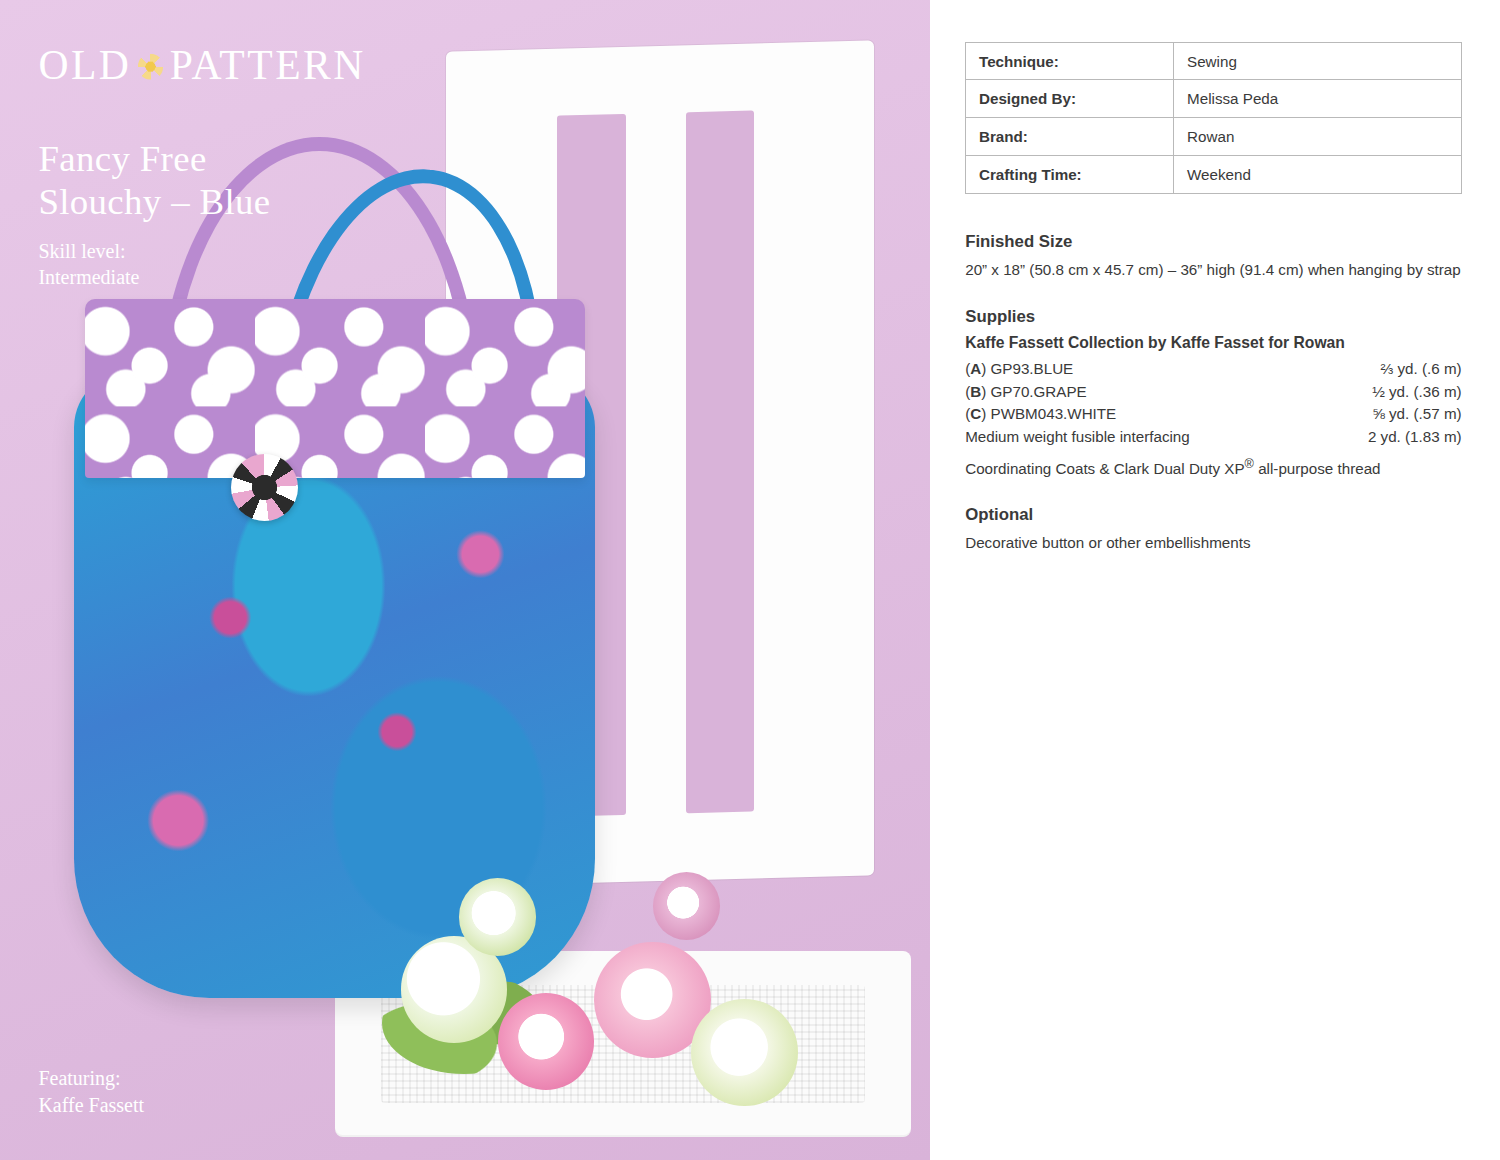Old Pattern
Fancy Free
Slouchy – Blue
Skill level:
Intermediate
Featuring:
Kaffe Fassett
| Technique: | Sewing |
| Designed By: | Melissa Peda |
| Brand: | Rowan |
| Crafting Time: | Weekend |
Finished Size
20” x 18” (50.8 cm x 45.7 cm) – 36” high (91.4 cm) when hanging by strap
Supplies
Kaffe Fassett Collection by Kaffe Fasset for Rowan
(A) GP93.BLUE ⅔ yd. (.6 m)
(B) GP70.GRAPE ½ yd. (.36 m)
(C) PWBM043.WHITE ⅝ yd. (.57 m)
Medium weight fusible interfacing 2 yd. (1.83 m)
Coordinating Coats & Clark Dual Duty XP® all-purpose thread
Optional
Decorative button or other embellishments